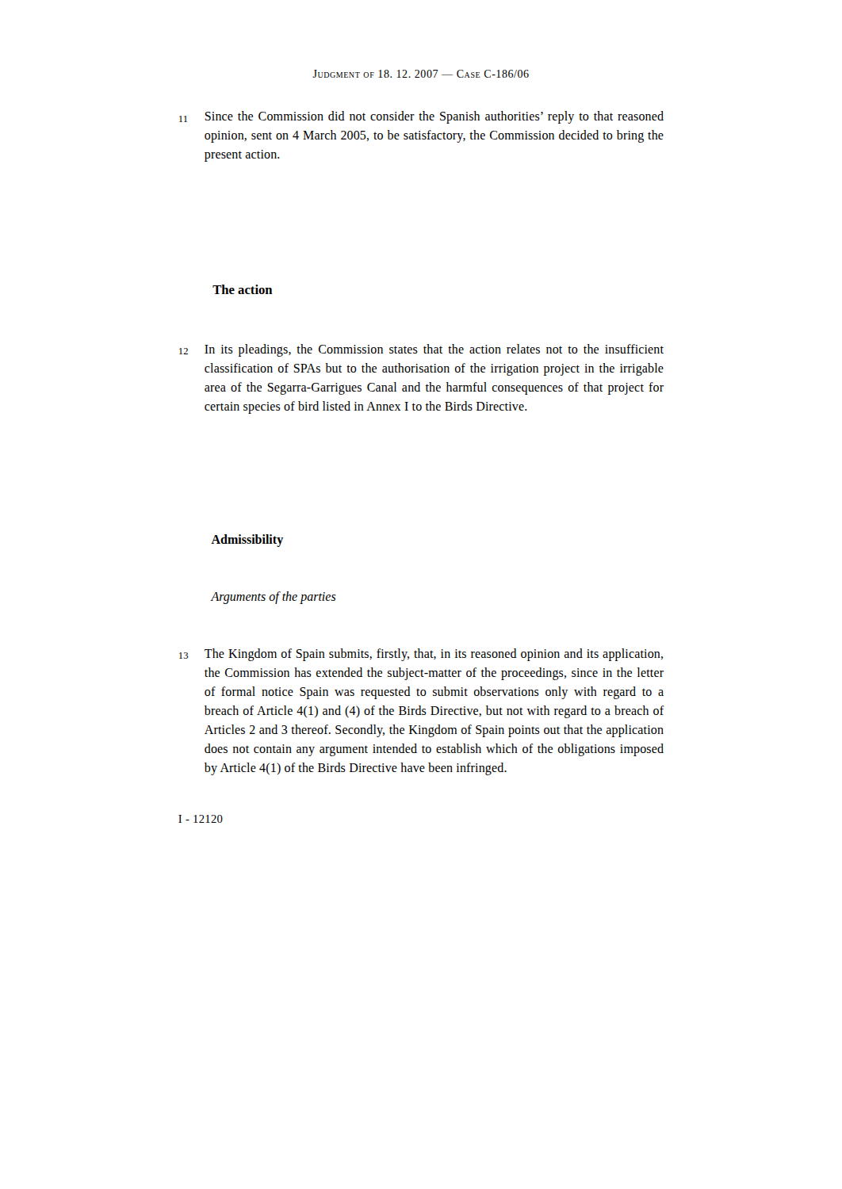Judgment of 18. 12. 2007 — Case C-186/06
11
Since the Commission did not consider the Spanish authorities’ reply to that reasoned opinion, sent on 4 March 2005, to be satisfactory, the Commission decided to bring the present action.
The action
12
In its pleadings, the Commission states that the action relates not to the insufficient classification of SPAs but to the authorisation of the irrigation project in the irrigable area of the Segarra-Garrigues Canal and the harmful consequences of that project for certain species of bird listed in Annex I to the Birds Directive.
Admissibility
Arguments of the parties
13
The Kingdom of Spain submits, firstly, that, in its reasoned opinion and its application, the Commission has extended the subject-matter of the proceedings, since in the letter of formal notice Spain was requested to submit observations only with regard to a breach of Article 4(1) and (4) of the Birds Directive, but not with regard to a breach of Articles 2 and 3 thereof. Secondly, the Kingdom of Spain points out that the application does not contain any argument intended to establish which of the obligations imposed by Article 4(1) of the Birds Directive have been infringed.
I - 12120